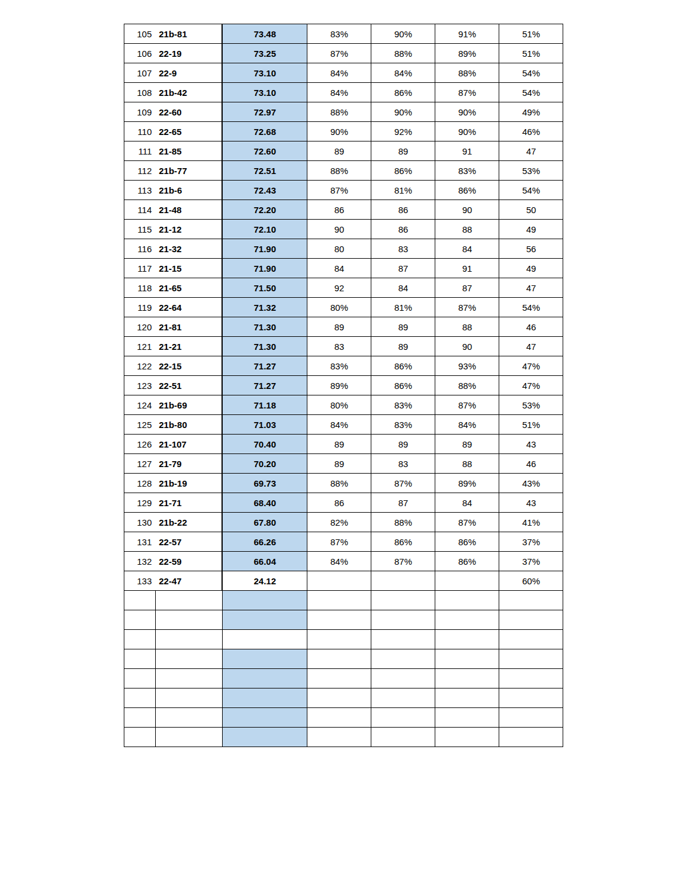| 105 | 21b-81 | 73.48 | 83% | 90% | 91% | 51% |
| 106 | 22-19 | 73.25 | 87% | 88% | 89% | 51% |
| 107 | 22-9 | 73.10 | 84% | 84% | 88% | 54% |
| 108 | 21b-42 | 73.10 | 84% | 86% | 87% | 54% |
| 109 | 22-60 | 72.97 | 88% | 90% | 90% | 49% |
| 110 | 22-65 | 72.68 | 90% | 92% | 90% | 46% |
| 111 | 21-85 | 72.60 | 89 | 89 | 91 | 47 |
| 112 | 21b-77 | 72.51 | 88% | 86% | 83% | 53% |
| 113 | 21b-6 | 72.43 | 87% | 81% | 86% | 54% |
| 114 | 21-48 | 72.20 | 86 | 86 | 90 | 50 |
| 115 | 21-12 | 72.10 | 90 | 86 | 88 | 49 |
| 116 | 21-32 | 71.90 | 80 | 83 | 84 | 56 |
| 117 | 21-15 | 71.90 | 84 | 87 | 91 | 49 |
| 118 | 21-65 | 71.50 | 92 | 84 | 87 | 47 |
| 119 | 22-64 | 71.32 | 80% | 81% | 87% | 54% |
| 120 | 21-81 | 71.30 | 89 | 89 | 88 | 46 |
| 121 | 21-21 | 71.30 | 83 | 89 | 90 | 47 |
| 122 | 22-15 | 71.27 | 83% | 86% | 93% | 47% |
| 123 | 22-51 | 71.27 | 89% | 86% | 88% | 47% |
| 124 | 21b-69 | 71.18 | 80% | 83% | 87% | 53% |
| 125 | 21b-80 | 71.03 | 84% | 83% | 84% | 51% |
| 126 | 21-107 | 70.40 | 89 | 89 | 89 | 43 |
| 127 | 21-79 | 70.20 | 89 | 83 | 88 | 46 |
| 128 | 21b-19 | 69.73 | 88% | 87% | 89% | 43% |
| 129 | 21-71 | 68.40 | 86 | 87 | 84 | 43 |
| 130 | 21b-22 | 67.80 | 82% | 88% | 87% | 41% |
| 131 | 22-57 | 66.26 | 87% | 86% | 86% | 37% |
| 132 | 22-59 | 66.04 | 84% | 87% | 86% | 37% |
| 133 | 22-47 | 24.12 | | | | 60% |